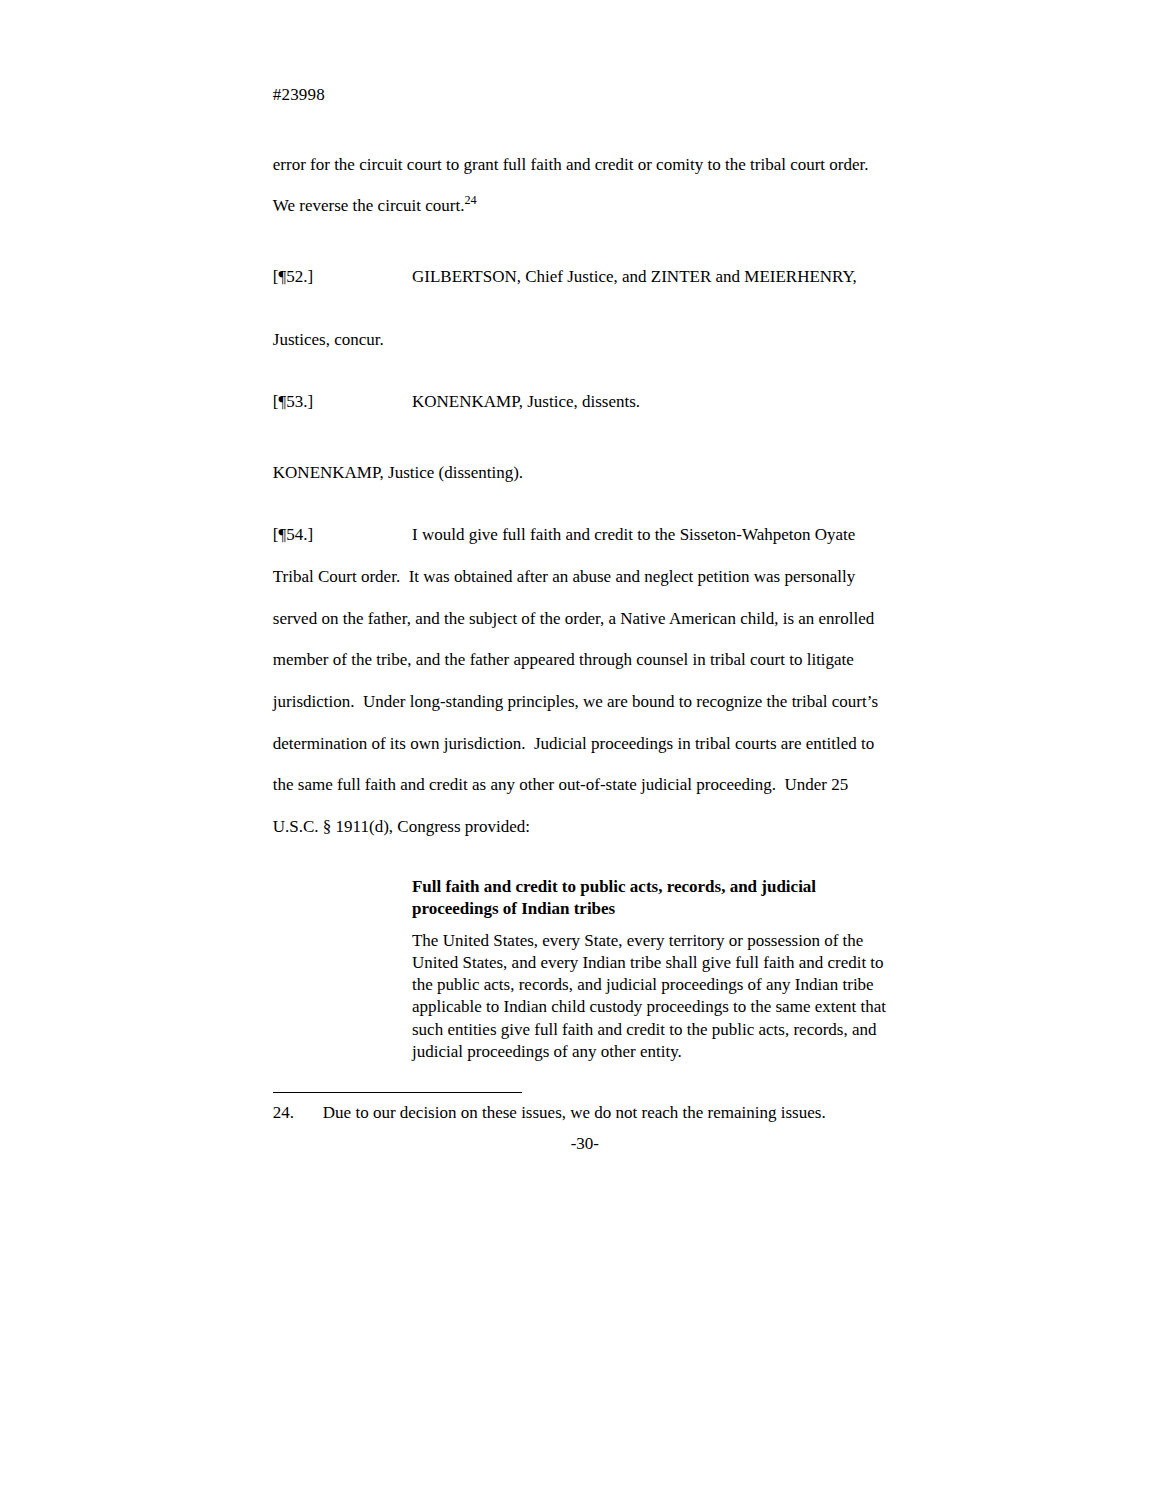#23998
error for the circuit court to grant full faith and credit or comity to the tribal court order. We reverse the circuit court.24
[¶52.] GILBERTSON, Chief Justice, and ZINTER and MEIERHENRY,
Justices, concur.
[¶53.] KONENKAMP, Justice, dissents.
KONENKAMP, Justice (dissenting).
[¶54.] I would give full faith and credit to the Sisseton-Wahpeton Oyate Tribal Court order. It was obtained after an abuse and neglect petition was personally served on the father, and the subject of the order, a Native American child, is an enrolled member of the tribe, and the father appeared through counsel in tribal court to litigate jurisdiction. Under long-standing principles, we are bound to recognize the tribal court’s determination of its own jurisdiction. Judicial proceedings in tribal courts are entitled to the same full faith and credit as any other out-of-state judicial proceeding. Under 25 U.S.C. § 1911(d), Congress provided:
Full faith and credit to public acts, records, and judicial proceedings of Indian tribes
The United States, every State, every territory or possession of the United States, and every Indian tribe shall give full faith and credit to the public acts, records, and judicial proceedings of any Indian tribe applicable to Indian child custody proceedings to the same extent that such entities give full faith and credit to the public acts, records, and judicial proceedings of any other entity.
24. Due to our decision on these issues, we do not reach the remaining issues.
-30-